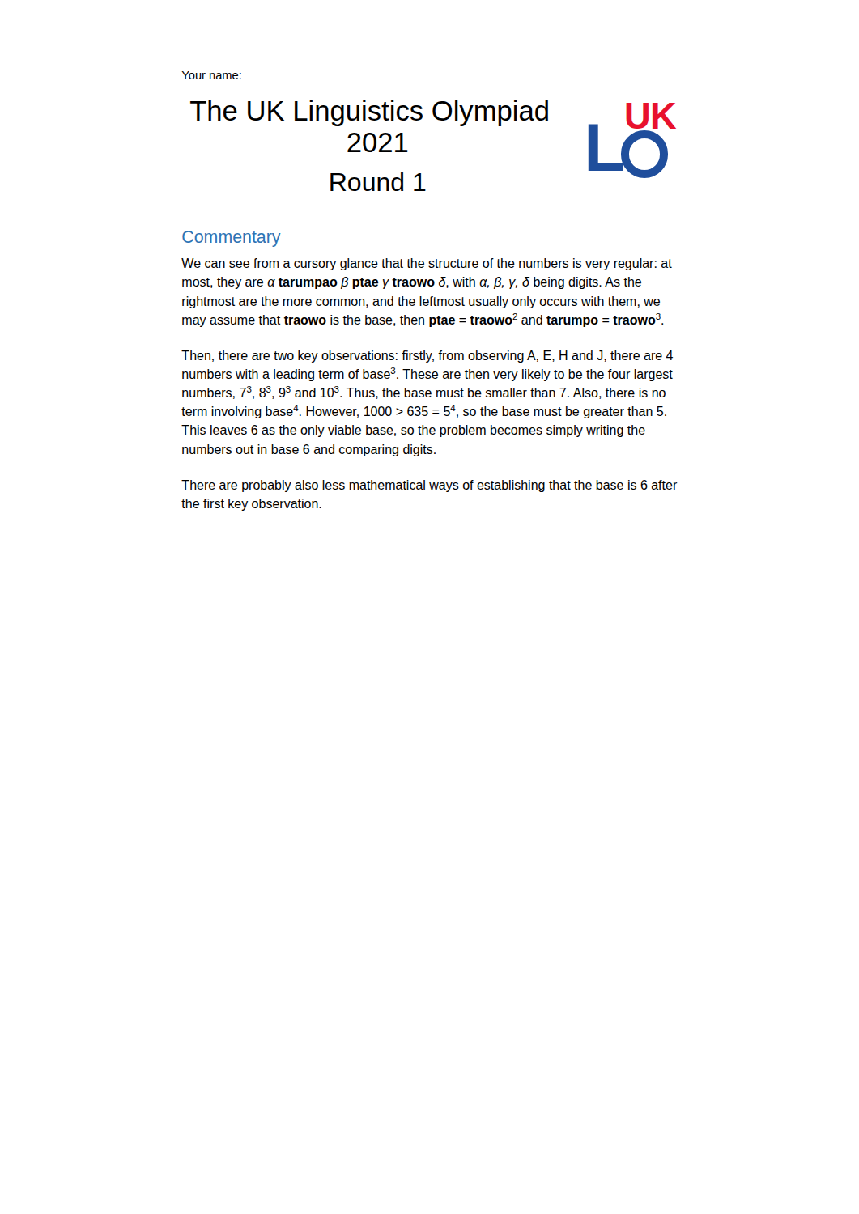Your name:
UK L
The UK Linguistics Olympiad 2021
Round 1
Commentary
We can see from a cursory glance that the structure of the numbers is very regular: at most, they are α tarumpao β ptae γ traowo δ, with α, β, γ, δ being digits. As the rightmost are the more common, and the leftmost usually only occurs with them, we may assume that traowo is the base, then ptae = traowo2 and tarumpo = traowo3.
Then, there are two key observations: firstly, from observing A, E, H and J, there are 4 numbers with a leading term of base3. These are then very likely to be the four largest numbers, 73, 83, 93 and 103. Thus, the base must be smaller than 7. Also, there is no term involving base4. However, 1000 > 635 = 54, so the base must be greater than 5. This leaves 6 as the only viable base, so the problem becomes simply writing the numbers out in base 6 and comparing digits.
There are probably also less mathematical ways of establishing that the base is 6 after the first key observation.